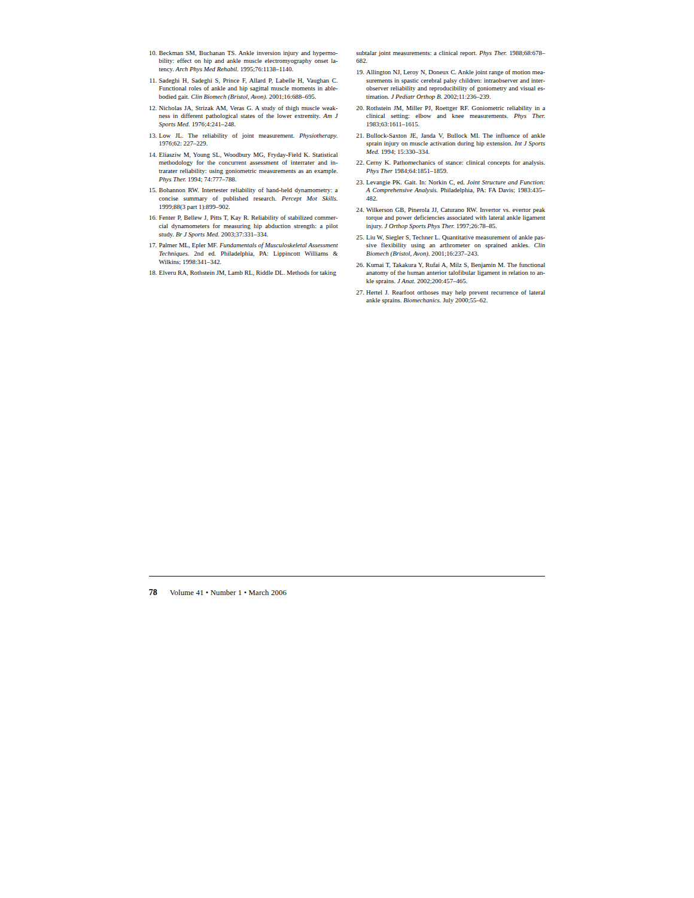10. Beckman SM, Buchanan TS. Ankle inversion injury and hypermobility: effect on hip and ankle muscle electromyography onset latency. Arch Phys Med Rehabil. 1995;76:1138–1140.
11. Sadeghi H, Sadeghi S, Prince F, Allard P, Labelle H, Vaughan C. Functional roles of ankle and hip sagittal muscle moments in able-bodied gait. Clin Biomech (Bristol, Avon). 2001;16:688–695.
12. Nicholas JA, Strizak AM, Veras G. A study of thigh muscle weakness in different pathological states of the lower extremity. Am J Sports Med. 1976;4:241–248.
13. Low JL. The reliability of joint measurement. Physiotherapy. 1976;62: 227–229.
14. Eliasziw M, Young SL, Woodbury MG, Fryday-Field K. Statistical methodology for the concurrent assessment of interrater and intrarater reliability: using goniometric measurements as an example. Phys Ther. 1994; 74:777–788.
15. Bohannon RW. Intertester reliability of hand-held dynamometry: a concise summary of published research. Percept Mot Skills. 1999;88(3 part 1):899–902.
16. Fenter P, Bellew J, Pitts T, Kay R. Reliability of stabilized commercial dynamometers for measuring hip abduction strength: a pilot study. Br J Sports Med. 2003;37:331–334.
17. Palmer ML, Epler MF. Fundamentals of Musculoskeletal Assessment Techniques. 2nd ed. Philadelphia, PA: Lippincott Williams & Wilkins; 1998:341–342.
18. Elveru RA, Rothstein JM, Lamb RL, Riddle DL. Methods for taking
subtalar joint measurements: a clinical report. Phys Ther. 1988;68:678–682.
19. Allington NJ, Leroy N, Doneux C. Ankle joint range of motion measurements in spastic cerebral palsy children: intraobserver and interobserver reliability and reproducibility of goniometry and visual estimation. J Pediatr Orthop B. 2002;11:236–239.
20. Rothstein JM, Miller PJ, Roettger RF. Goniometric reliability in a clinical setting: elbow and knee measurements. Phys Ther. 1983;63:1611–1615.
21. Bullock-Saxton JE, Janda V, Bullock MI. The influence of ankle sprain injury on muscle activation during hip extension. Int J Sports Med. 1994; 15:330–334.
22. Cerny K. Pathomechanics of stance: clinical concepts for analysis. Phys Ther 1984;64:1851–1859.
23. Levangie PK. Gait. In: Norkin C, ed. Joint Structure and Function: A Comprehensive Analysis. Philadelphia, PA: FA Davis; 1983:435–482.
24. Wilkerson GB, Pinerola JJ, Caturano RW. Invertor vs. evertor peak torque and power deficiencies associated with lateral ankle ligament injury. J Orthop Sports Phys Ther. 1997;26:78–85.
25. Liu W, Siegler S, Techner L. Quantitative measurement of ankle passive flexibility using an arthrometer on sprained ankles. Clin Biomech (Bristol, Avon). 2001;16:237–243.
26. Kumai T, Takakura Y, Rufai A, Milz S, Benjamin M. The functional anatomy of the human anterior talofibular ligament in relation to ankle sprains. J Anat. 2002;200:457–465.
27. Hertel J. Rearfoot orthoses may help prevent recurrence of lateral ankle sprains. Biomechanics. July 2000;55–62.
78 Volume 41 • Number 1 • March 2006